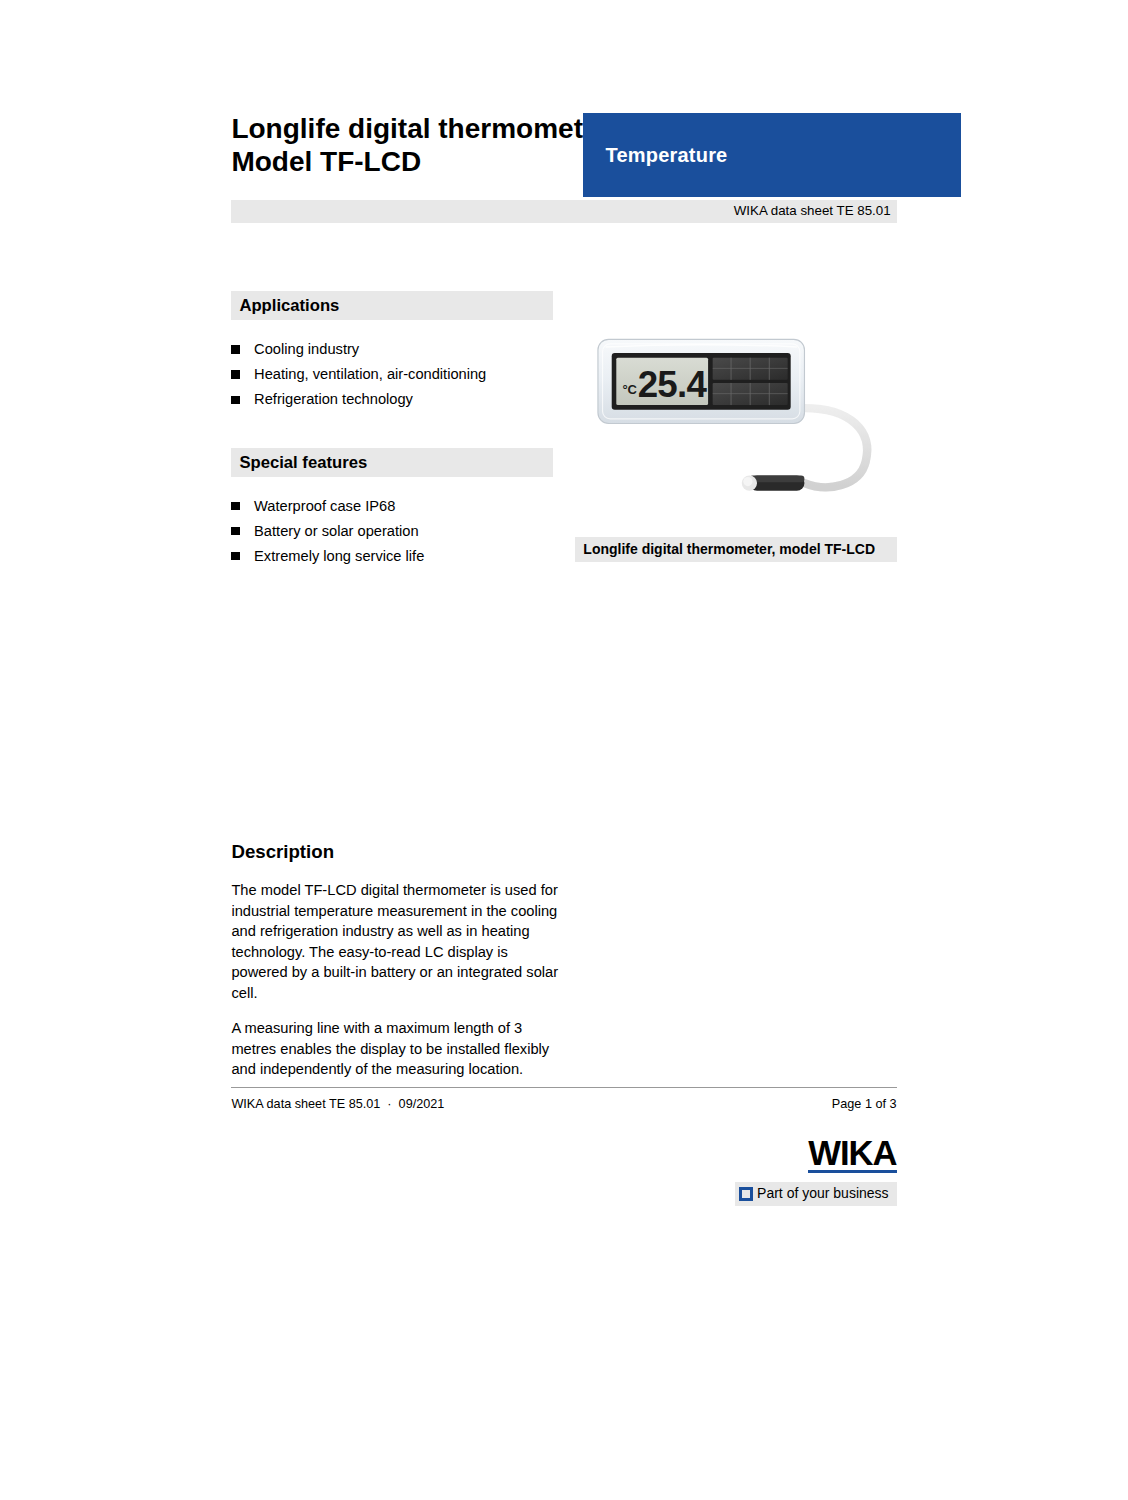Temperature
Longlife digital thermometer
Model TF-LCD
WIKA data sheet TE 85.01
Applications
Cooling industry
Heating, ventilation, air-conditioning
Refrigeration technology
Special features
Waterproof case IP68
Battery or solar operation
Extremely long service life
°C 25.4
Longlife digital thermometer, model TF-LCD
Description
The model TF-LCD digital thermometer is used for industrial temperature measurement in the cooling and refrigeration industry as well as in heating technology. The easy-to-read LC display is powered by a built-in battery or an integrated solar cell.
A measuring line with a maximum length of 3 metres enables the display to be installed flexibly and independently of the measuring location.
WIKA data sheet TE 85.01 · 09/2021 Page 1 of 3
WIKA
Part of your business